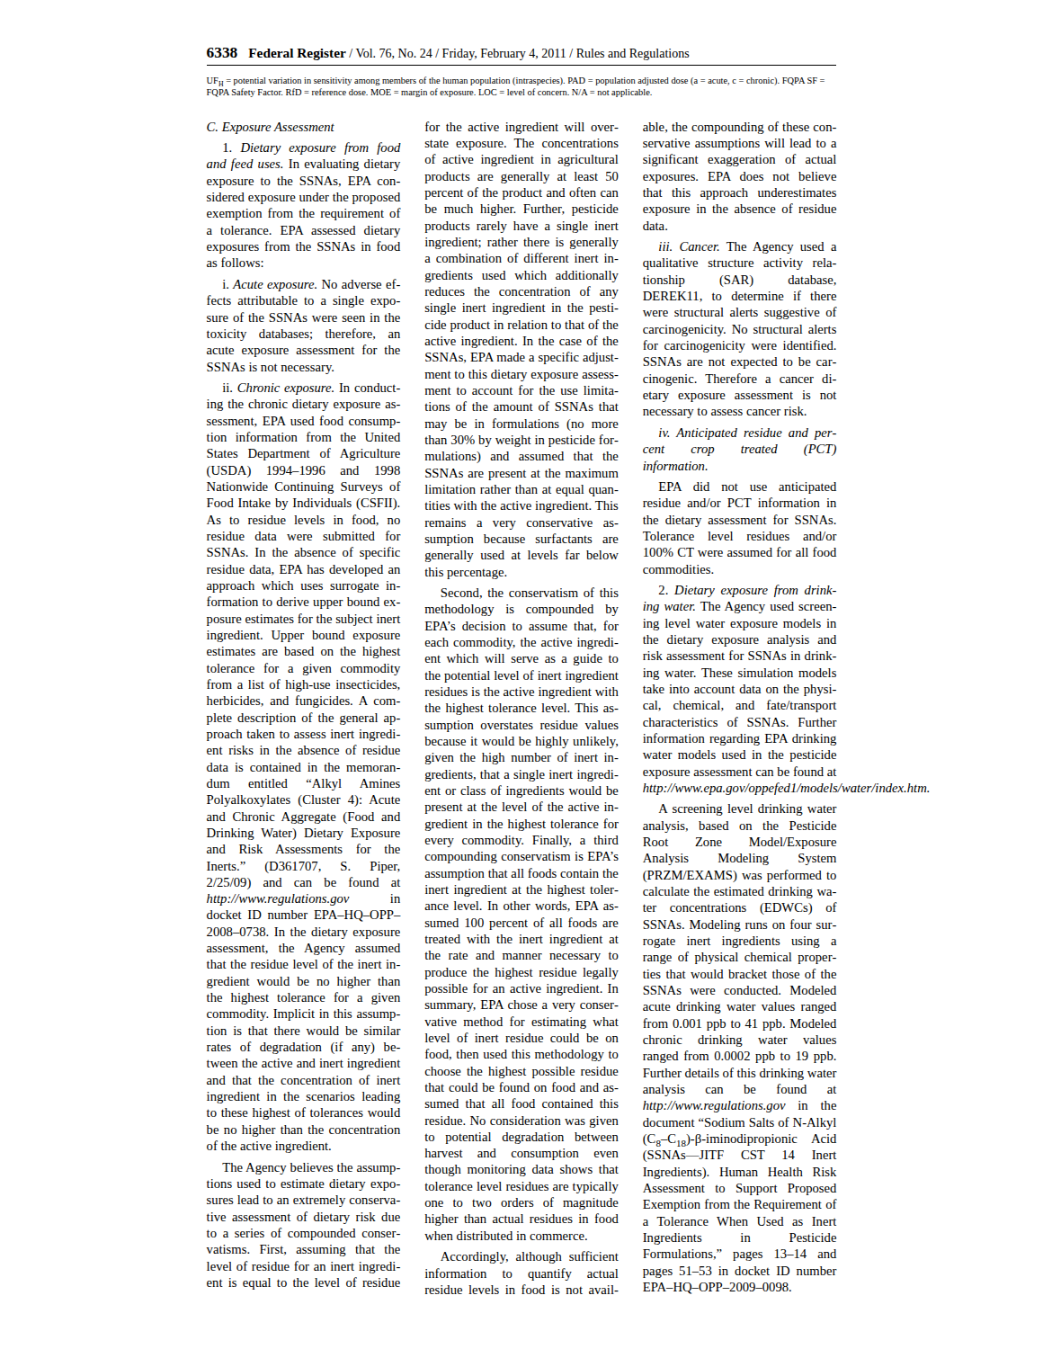6338 Federal Register / Vol. 76, No. 24 / Friday, February 4, 2011 / Rules and Regulations
UFH = potential variation in sensitivity among members of the human population (intraspecies). PAD = population adjusted dose (a = acute, c = chronic). FQPA SF = FQPA Safety Factor. RfD = reference dose. MOE = margin of exposure. LOC = level of concern. N/A = not applicable.
C. Exposure Assessment
1. Dietary exposure from food and feed uses. In evaluating dietary exposure to the SSNAs, EPA considered exposure under the proposed exemption from the requirement of a tolerance. EPA assessed dietary exposures from the SSNAs in food as follows:
i. Acute exposure. No adverse effects attributable to a single exposure of the SSNAs were seen in the toxicity databases; therefore, an acute exposure assessment for the SSNAs is not necessary.
ii. Chronic exposure. In conducting the chronic dietary exposure assessment, EPA used food consumption information from the United States Department of Agriculture (USDA) 1994–1996 and 1998 Nationwide Continuing Surveys of Food Intake by Individuals (CSFII). As to residue levels in food, no residue data were submitted for SSNAs. In the absence of specific residue data, EPA has developed an approach which uses surrogate information to derive upper bound exposure estimates for the subject inert ingredient. Upper bound exposure estimates are based on the highest tolerance for a given commodity from a list of high-use insecticides, herbicides, and fungicides. A complete description of the general approach taken to assess inert ingredient risks in the absence of residue data is contained in the memorandum entitled “Alkyl Amines Polyalkoxylates (Cluster 4): Acute and Chronic Aggregate (Food and Drinking Water) Dietary Exposure and Risk Assessments for the Inerts.” (D361707, S. Piper, 2/25/09) and can be found at http://www.regulations.gov in docket ID number EPA–HQ–OPP–2008–0738. In the dietary exposure assessment, the Agency assumed that the residue level of the inert ingredient would be no higher than the highest tolerance for a given commodity. Implicit in this assumption is that there would be similar rates of degradation (if any) between the active and inert ingredient and that the concentration of inert ingredient in the scenarios leading to these highest of tolerances would be no higher than the concentration of the active ingredient.
The Agency believes the assumptions used to estimate dietary exposures lead to an extremely conservative assessment of dietary risk due to a series of compounded conservatisms. First, assuming that the level of residue for an inert ingredient is equal to the level of residue for the active ingredient will overstate exposure. The concentrations of active ingredient in agricultural products are generally at least 50 percent of the product and often can be much higher. Further, pesticide products rarely have a single inert ingredient; rather there is generally a combination of different inert ingredients used which additionally reduces the concentration of any single inert ingredient in the pesticide product in relation to that of the active ingredient. In the case of the SSNAs, EPA made a specific adjustment to this dietary exposure assessment to account for the use limitations of the amount of SSNAs that may be in formulations (no more than 30% by weight in pesticide formulations) and assumed that the SSNAs are present at the maximum limitation rather than at equal quantities with the active ingredient. This remains a very conservative assumption because surfactants are generally used at levels far below this percentage.
Second, the conservatism of this methodology is compounded by EPA’s decision to assume that, for each commodity, the active ingredient which will serve as a guide to the potential level of inert ingredient residues is the active ingredient with the highest tolerance level. This assumption overstates residue values because it would be highly unlikely, given the high number of inert ingredients, that a single inert ingredient or class of ingredients would be present at the level of the active ingredient in the highest tolerance for every commodity. Finally, a third compounding conservatism is EPA’s assumption that all foods contain the inert ingredient at the highest tolerance level. In other words, EPA assumed 100 percent of all foods are treated with the inert ingredient at the rate and manner necessary to produce the highest residue legally possible for an active ingredient. In summary, EPA chose a very conservative method for estimating what level of inert residue could be on food, then used this methodology to choose the highest possible residue that could be found on food and assumed that all food contained this residue. No consideration was given to potential degradation between harvest and consumption even though monitoring data shows that tolerance level residues are typically one to two orders of magnitude higher than actual residues in food when distributed in commerce.
Accordingly, although sufficient information to quantify actual residue levels in food is not available, the compounding of these conservative assumptions will lead to a significant exaggeration of actual exposures. EPA does not believe that this approach underestimates exposure in the absence of residue data.
iii. Cancer. The Agency used a qualitative structure activity relationship (SAR) database, DEREK11, to determine if there were structural alerts suggestive of carcinogenicity. No structural alerts for carcinogenicity were identified. SSNAs are not expected to be carcinogenic. Therefore a cancer dietary exposure assessment is not necessary to assess cancer risk.
iv. Anticipated residue and percent crop treated (PCT) information.
EPA did not use anticipated residue and/or PCT information in the dietary assessment for SSNAs. Tolerance level residues and/or 100% CT were assumed for all food commodities.
2. Dietary exposure from drinking water. The Agency used screening level water exposure models in the dietary exposure analysis and risk assessment for SSNAs in drinking water. These simulation models take into account data on the physical, chemical, and fate/transport characteristics of SSNAs. Further information regarding EPA drinking water models used in the pesticide exposure assessment can be found at http://www.epa.gov/oppefed1/models/water/index.htm.
A screening level drinking water analysis, based on the Pesticide Root Zone Model/Exposure Analysis Modeling System (PRZM/EXAMS) was performed to calculate the estimated drinking water concentrations (EDWCs) of SSNAs. Modeling runs on four surrogate inert ingredients using a range of physical chemical properties that would bracket those of the SSNAs were conducted. Modeled acute drinking water values ranged from 0.001 ppb to 41 ppb. Modeled chronic drinking water values ranged from 0.0002 ppb to 19 ppb. Further details of this drinking water analysis can be found at http://www.regulations.gov in the document “Sodium Salts of N-Alkyl (C8–C18)-β-iminodipropionic Acid (SSNAs—JITF CST 14 Inert Ingredients). Human Health Risk Assessment to Support Proposed Exemption from the Requirement of a Tolerance When Used as Inert Ingredients in Pesticide Formulations,” pages 13–14 and pages 51–53 in docket ID number EPA–HQ–OPP–2009–0098.